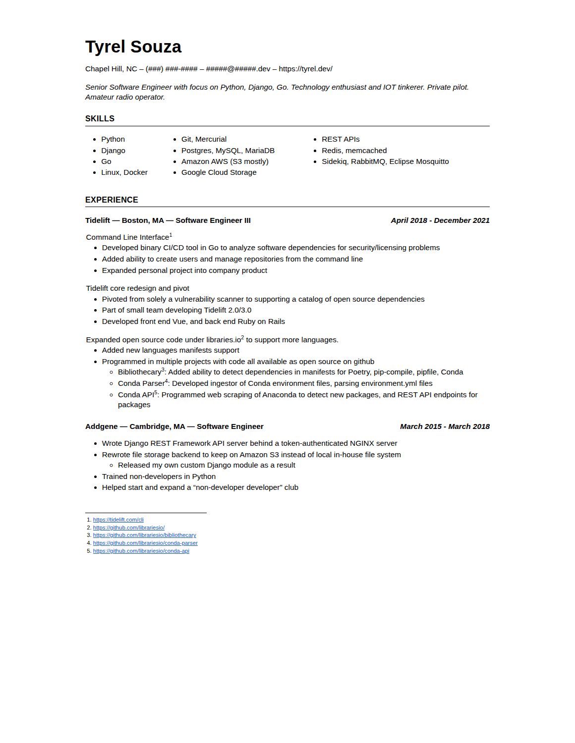Tyrel Souza
Chapel Hill, NC – (###) ###-#### – #####@#####.dev – https://tyrel.dev/
Senior Software Engineer with focus on Python, Django, Go. Technology enthusiast and IOT tinkerer. Private pilot. Amateur radio operator.
SKILLS
| Python Django Go Linux, Docker | Git, Mercurial Postgres, MySQL, MariaDB Amazon AWS (S3 mostly) Google Cloud Storage | REST APIs Redis, memcached Sidekiq, RabbitMQ, Eclipse Mosquitto |
EXPERIENCE
Tidelift — Boston, MA — Software Engineer III April 2018 - December 2021
Command Line Interface1
Developed binary CI/CD tool in Go to analyze software dependencies for security/licensing problems
Added ability to create users and manage repositories from the command line
Expanded personal project into company product
Tidelift core redesign and pivot
Pivoted from solely a vulnerability scanner to supporting a catalog of open source dependencies
Part of small team developing Tidelift 2.0/3.0
Developed front end Vue, and back end Ruby on Rails
Expanded open source code under libraries.io2 to support more languages.
Added new languages manifests support
Programmed in multiple projects with code all available as open source on github
Bibliothecary3: Added ability to detect dependencies in manifests for Poetry, pip-compile, pipfile, Conda
Conda Parser4: Developed ingestor of Conda environment files, parsing environment.yml files
Conda API5: Programmed web scraping of Anaconda to detect new packages, and REST API endpoints for packages
Addgene — Cambridge, MA — Software Engineer March 2015 - March 2018
Wrote Django REST Framework API server behind a token-authenticated NGINX server
Rewrote file storage backend to keep on Amazon S3 instead of local in-house file system
Released my own custom Django module as a result
Trained non-developers in Python
Helped start and expand a “non-developer developer” club
https://tidelift.com/cli
https://github.com/librariesio/
https://github.com/librariesio/bibliothecary
https://github.com/librariesio/conda-parser
https://github.com/librariesio/conda-api